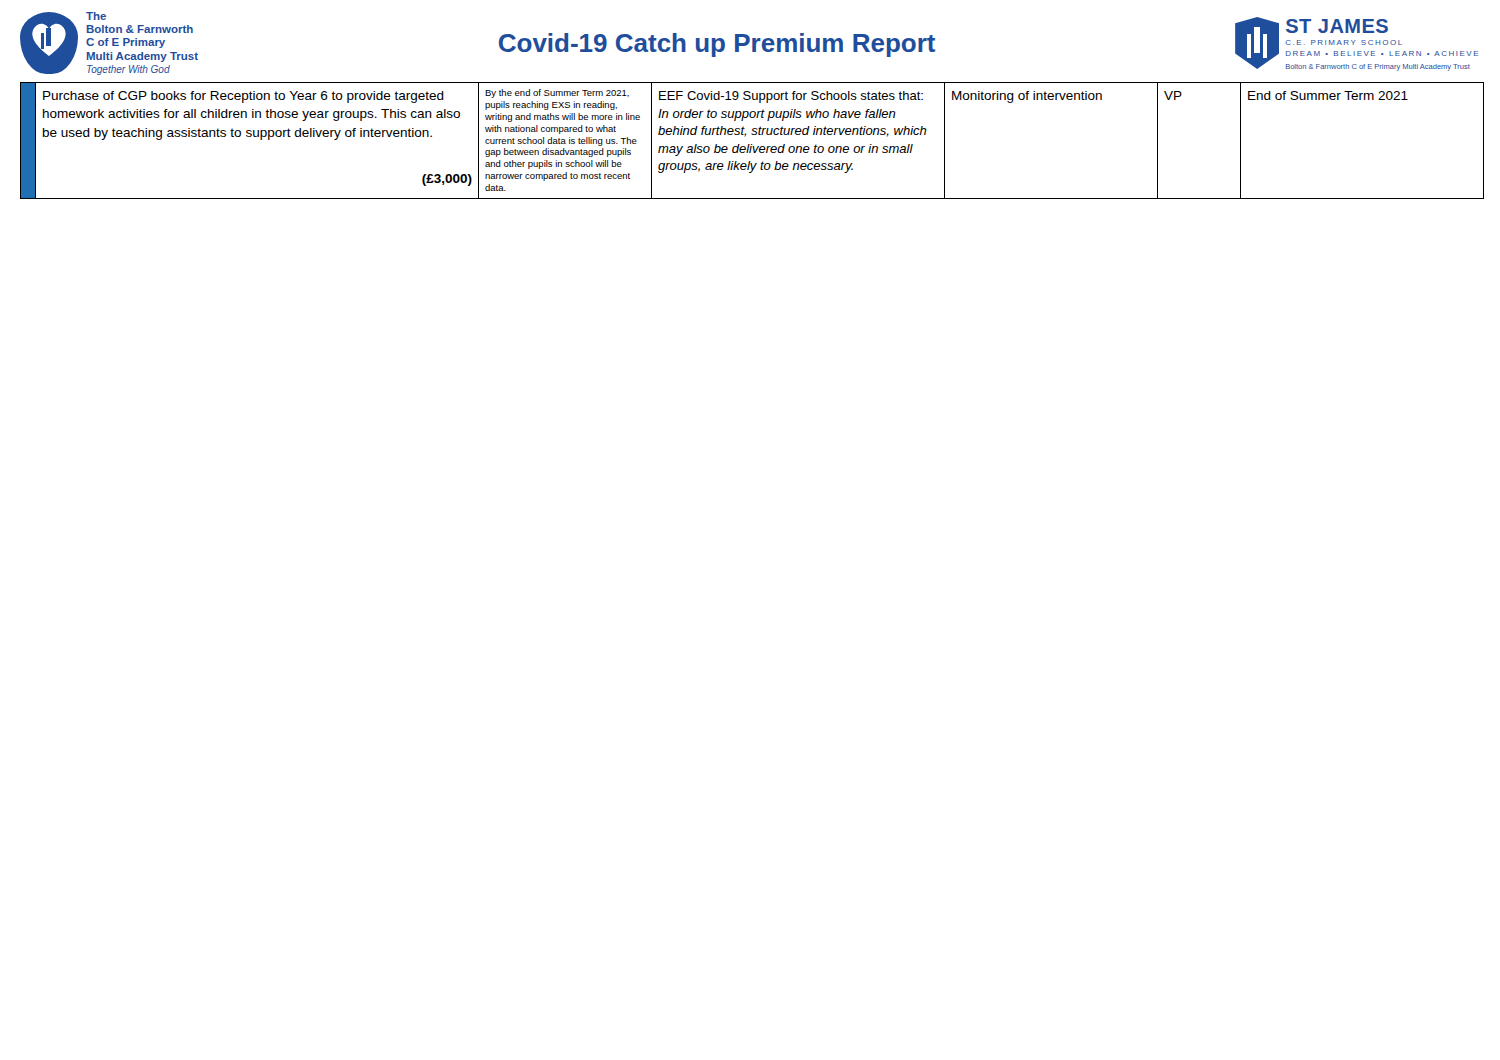The
Bolton & Farnworth
C of E Primary
Multi Academy Trust
Together With God
Covid-19 Catch up Premium Report
ST JAMES
C.E. PRIMARY SCHOOL
DREAM • BELIEVE • LEARN • ACHIEVE
Bolton & Farnworth C of E Primary Multi Academy Trust
| | Purchase of CGP books for Reception to Year 6 to provide targeted homework activities for all children in those year groups. This can also be used by teaching assistants to support delivery of intervention. (£3,000) | By the end of Summer Term 2021, pupils reaching EXS in reading, writing and maths will be more in line with national compared to what current school data is telling us. The gap between disadvantaged pupils and other pupils in school will be narrower compared to most recent data. | EEF Covid-19 Support for Schools states that: In order to support pupils who have fallen behind furthest, structured interventions, which may also be delivered one to one or in small groups, are likely to be necessary. | Monitoring of intervention | VP | End of Summer Term 2021 |